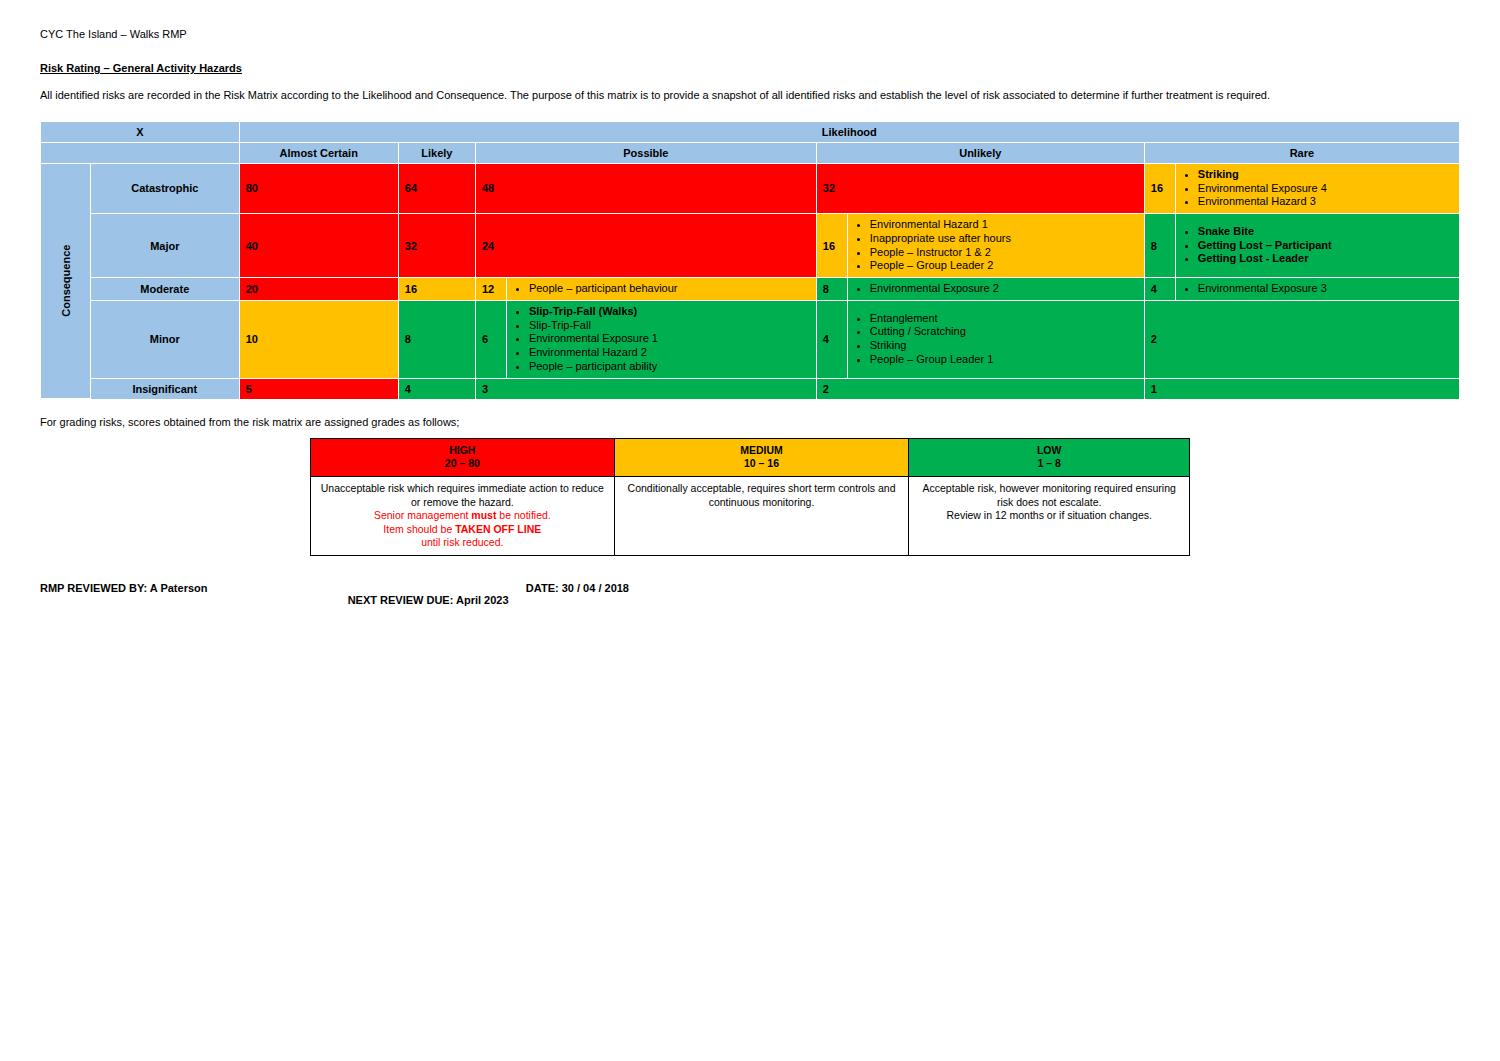CYC The Island – Walks RMP
Risk Rating – General Activity Hazards
All identified risks are recorded in the Risk Matrix according to the Likelihood and Consequence. The purpose of this matrix is to provide a snapshot of all identified risks and establish the level of risk associated to determine if further treatment is required.
| X | Likelihood |
| | Almost Certain | Likely | Possible | Unlikely | Rare |
| Consequence | Catastrophic | 80 | 64 | 48 | 32 | 16 | Striking Environmental Exposure 4 Environmental Hazard 3 |
| Major | 40 | 32 | 24 | 16 | Environmental Hazard 1 Inappropriate use after hours People – Instructor 1 & 2 People – Group Leader 2 | 8 | Snake Bite Getting Lost – Participant Getting Lost - Leader |
| Moderate | 20 | 16 | 12 | People – participant behaviour | 8 | Environmental Exposure 2 | 4 | Environmental Exposure 3 |
| Minor | 10 | 8 | 6 | Slip-Trip-Fall (Walks) Slip-Trip-Fall Environmental Exposure 1 Environmental Hazard 2 People – participant ability | 4 | Entanglement Cutting / Scratching Striking People – Group Leader 1 | 2 |
| Insignificant | 5 | 4 | 3 | 2 | 1 |
For grading risks, scores obtained from the risk matrix are assigned grades as follows;
| HIGH 20 – 80 | MEDIUM 10 – 16 | LOW 1 – 8 |
| --- | --- | --- |
| Unacceptable risk which requires immediate action to reduce or remove the hazard. Senior management must be notified. Item should be TAKEN OFF LINE until risk reduced. | Conditionally acceptable, requires short term controls and continuous monitoring. | Acceptable risk, however monitoring required ensuring risk does not escalate. Review in 12 months or if situation changes. |
RMP REVIEWED BY: A Paterson DATE: 30 / 04 / 2018 NEXT REVIEW DUE: April 2023